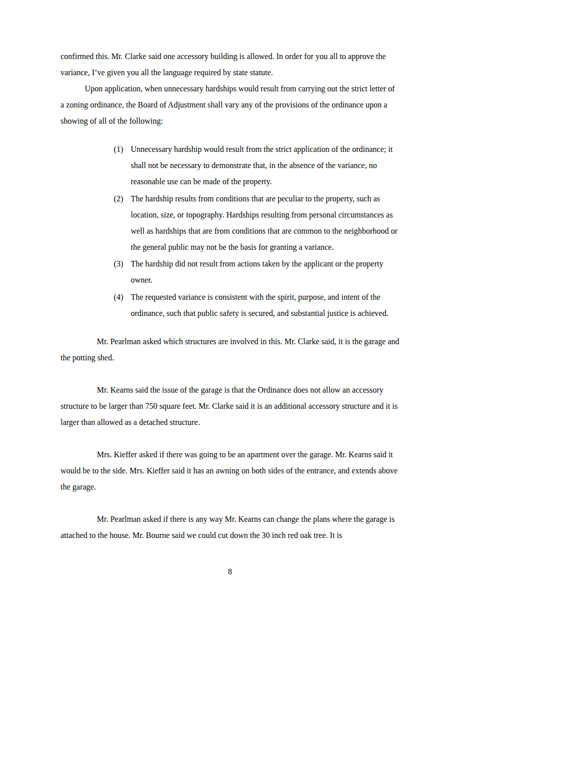confirmed this. Mr. Clarke said one accessory building is allowed. In order for you all to approve the variance, I’ve given you all the language required by state statute.
Upon application, when unnecessary hardships would result from carrying out the strict letter of a zoning ordinance, the Board of Adjustment shall vary any of the provisions of the ordinance upon a showing of all of the following:
Unnecessary hardship would result from the strict application of the ordinance; it shall not be necessary to demonstrate that, in the absence of the variance, no reasonable use can be made of the property.
The hardship results from conditions that are peculiar to the property, such as location, size, or topography. Hardships resulting from personal circumstances as well as hardships that are from conditions that are common to the neighborhood or the general public may not be the basis for granting a variance.
The hardship did not result from actions taken by the applicant or the property owner.
The requested variance is consistent with the spirit, purpose, and intent of the ordinance, such that public safety is secured, and substantial justice is achieved.
Mr. Pearlman asked which structures are involved in this. Mr. Clarke said, it is the garage and the potting shed.
Mr. Kearns said the issue of the garage is that the Ordinance does not allow an accessory structure to be larger than 750 square feet. Mr. Clarke said it is an additional accessory structure and it is larger than allowed as a detached structure.
Mrs. Kieffer asked if there was going to be an apartment over the garage. Mr. Kearns said it would be to the side. Mrs. Kieffer said it has an awning on both sides of the entrance, and extends above the garage.
Mr. Pearlman asked if there is any way Mr. Kearns can change the plans where the garage is attached to the house. Mr. Bourne said we could cut down the 30 inch red oak tree. It is
8